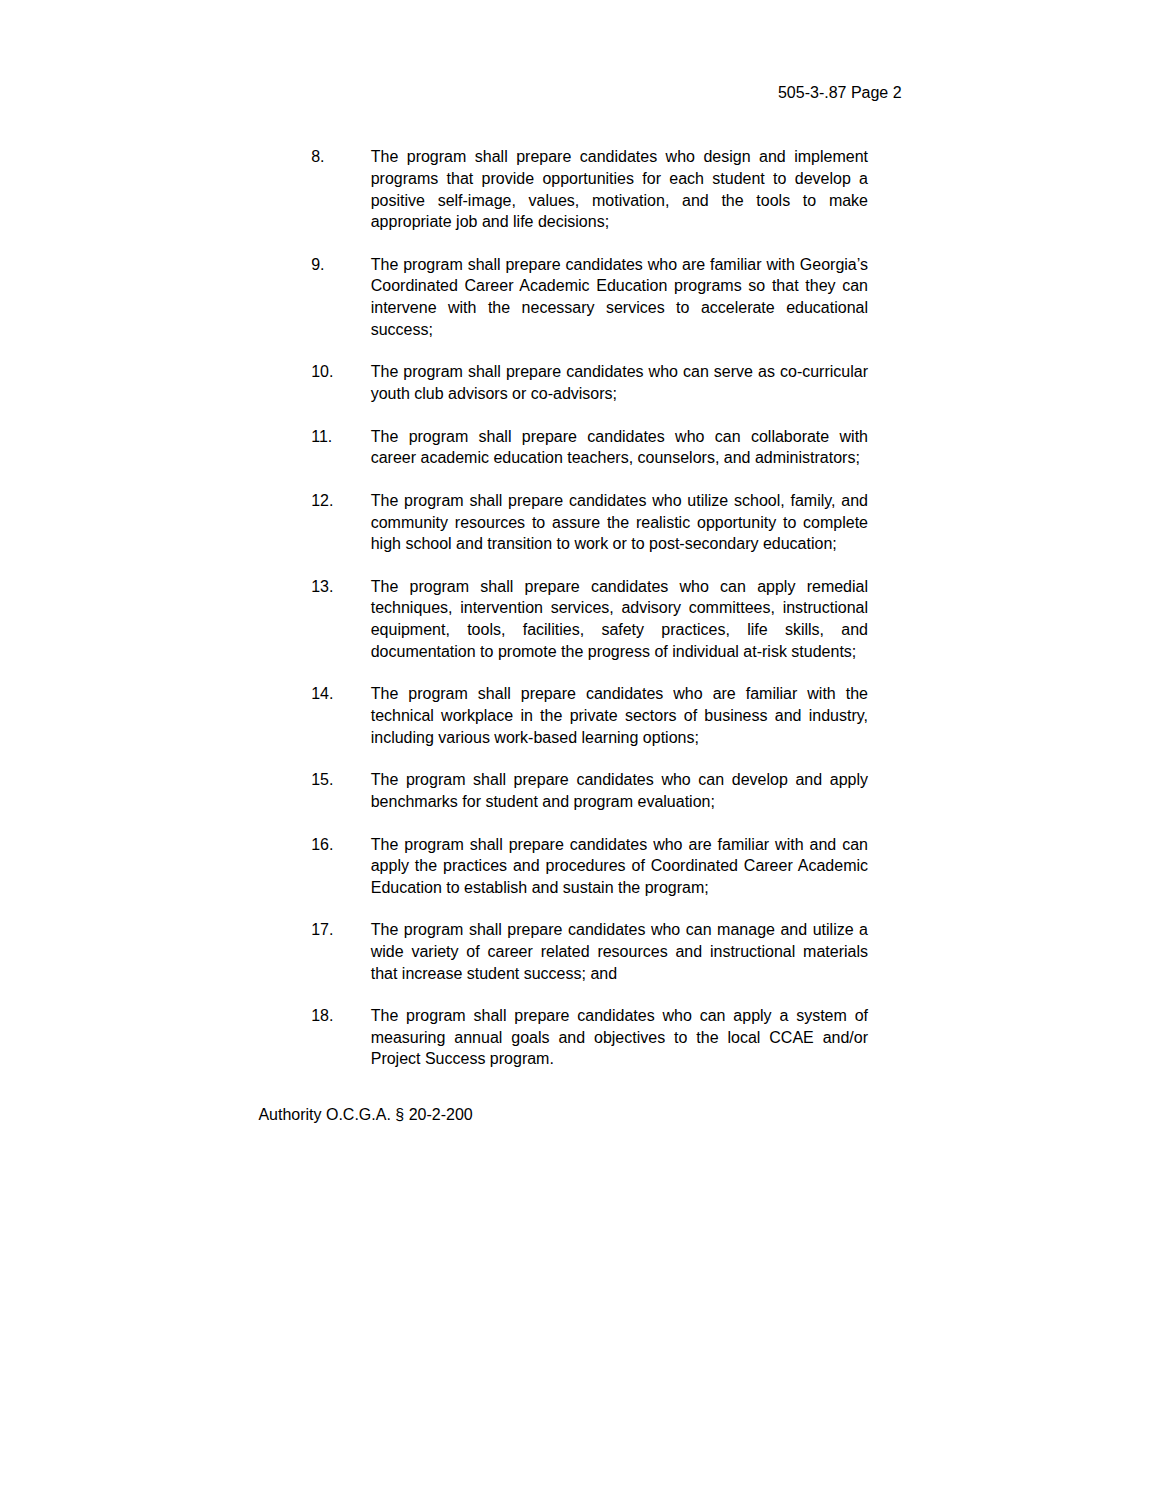505-3-.87 Page 2
8. The program shall prepare candidates who design and implement programs that provide opportunities for each student to develop a positive self-image, values, motivation, and the tools to make appropriate job and life decisions;
9. The program shall prepare candidates who are familiar with Georgia’s Coordinated Career Academic Education programs so that they can intervene with the necessary services to accelerate educational success;
10. The program shall prepare candidates who can serve as co-curricular youth club advisors or co-advisors;
11. The program shall prepare candidates who can collaborate with career academic education teachers, counselors, and administrators;
12. The program shall prepare candidates who utilize school, family, and community resources to assure the realistic opportunity to complete high school and transition to work or to post-secondary education;
13. The program shall prepare candidates who can apply remedial techniques, intervention services, advisory committees, instructional equipment, tools, facilities, safety practices, life skills, and documentation to promote the progress of individual at-risk students;
14. The program shall prepare candidates who are familiar with the technical workplace in the private sectors of business and industry, including various work-based learning options;
15. The program shall prepare candidates who can develop and apply benchmarks for student and program evaluation;
16. The program shall prepare candidates who are familiar with and can apply the practices and procedures of Coordinated Career Academic Education to establish and sustain the program;
17. The program shall prepare candidates who can manage and utilize a wide variety of career related resources and instructional materials that increase student success; and
18. The program shall prepare candidates who can apply a system of measuring annual goals and objectives to the local CCAE and/or Project Success program.
Authority O.C.G.A. § 20-2-200